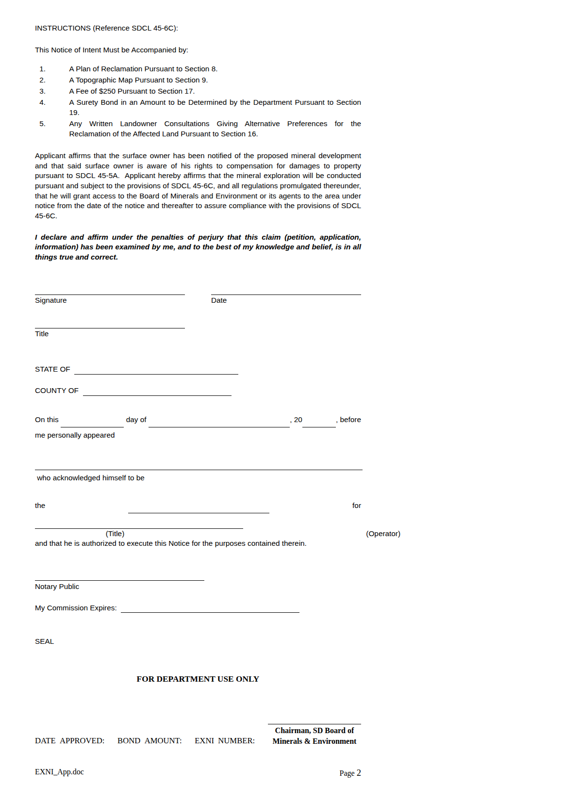INSTRUCTIONS (Reference SDCL 45-6C):
This Notice of Intent Must be Accompanied by:
A Plan of Reclamation Pursuant to Section 8.
A Topographic Map Pursuant to Section 9.
A Fee of $250 Pursuant to Section 17.
A Surety Bond in an Amount to be Determined by the Department Pursuant to Section 19.
Any Written Landowner Consultations Giving Alternative Preferences for the Reclamation of the Affected Land Pursuant to Section 16.
Applicant affirms that the surface owner has been notified of the proposed mineral development and that said surface owner is aware of his rights to compensation for damages to property pursuant to SDCL 45-5A. Applicant hereby affirms that the mineral exploration will be conducted pursuant and subject to the provisions of SDCL 45-6C, and all regulations promulgated thereunder, that he will grant access to the Board of Minerals and Environment or its agents to the area under notice from the date of the notice and thereafter to assure compliance with the provisions of SDCL 45-6C.
I declare and affirm under the penalties of perjury that this claim (petition, application, information) has been examined by me, and to the best of my knowledge and belief, is in all things true and correct.
Signature
Date
Title
STATE OF
COUNTY OF
On this day of , 20 , before me personally appeared
who acknowledged himself to be
the for
(Title) (Operator)
and that he is authorized to execute this Notice for the purposes contained therein.
Notary Public
My Commission Expires:
SEAL
FOR DEPARTMENT USE ONLY
DATE APPROVED: BOND AMOUNT: EXNI NUMBER:
Chairman, SD Board of Minerals & Environment
EXNI_App.doc
Page 2